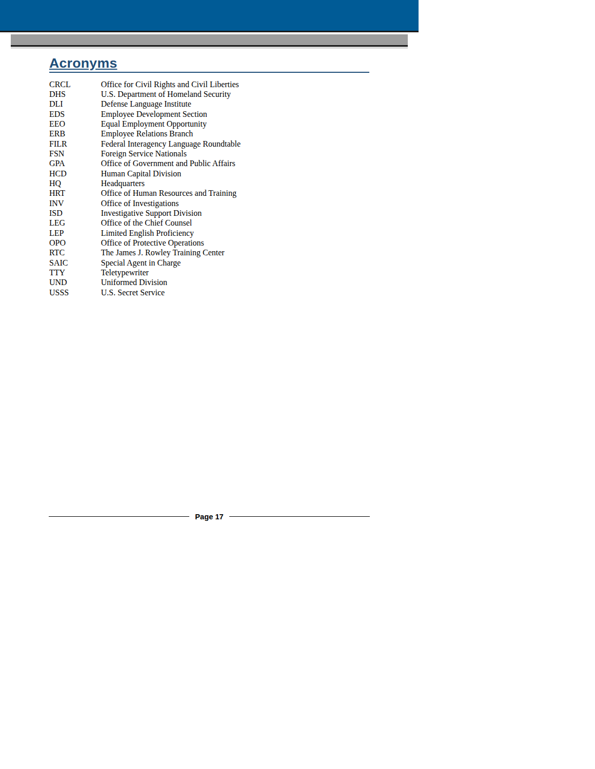Acronyms
| CRCL | Office for Civil Rights and Civil Liberties |
| DHS | U.S. Department of Homeland Security |
| DLI | Defense Language Institute |
| EDS | Employee Development Section |
| EEO | Equal Employment Opportunity |
| ERB | Employee Relations Branch |
| FILR | Federal Interagency Language Roundtable |
| FSN | Foreign Service Nationals |
| GPA | Office of Government and Public Affairs |
| HCD | Human Capital Division |
| HQ | Headquarters |
| HRT | Office of Human Resources and Training |
| INV | Office of Investigations |
| ISD | Investigative Support Division |
| LEG | Office of the Chief Counsel |
| LEP | Limited English Proficiency |
| OPO | Office of Protective Operations |
| RTC | The James J. Rowley Training Center |
| SAIC | Special Agent in Charge |
| TTY | Teletypewriter |
| UND | Uniformed Division |
| USSS | U.S. Secret Service |
Page 17